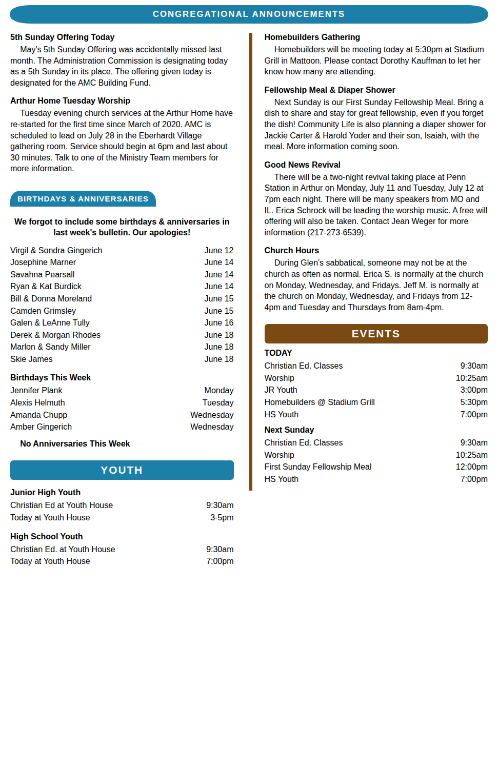CONGREGATIONAL ANNOUNCEMENTS
5th Sunday Offering Today
May's 5th Sunday Offering was accidentally missed last month. The Administration Commission is designating today as a 5th Sunday in its place. The offering given today is designated for the AMC Building Fund.
Arthur Home Tuesday Worship
Tuesday evening church services at the Arthur Home have re-started for the first time since March of 2020. AMC is scheduled to lead on July 28 in the Eberhardt Village gathering room. Service should begin at 6pm and last about 30 minutes. Talk to one of the Ministry Team members for more information.
BIRTHDAYS & ANNIVERSARIES
We forgot to include some birthdays & anniversaries in last week's bulletin. Our apologies!
| Virgil & Sondra Gingerich | June 12 |
| Josephine Marner | June 14 |
| Savahna Pearsall | June 14 |
| Ryan & Kat Burdick | June 14 |
| Bill & Donna Moreland | June 15 |
| Camden Grimsley | June 15 |
| Galen & LeAnne Tully | June 16 |
| Derek & Morgan Rhodes | June 18 |
| Marlon & Sandy Miller | June 18 |
| Skie James | June 18 |
Birthdays This Week
| Jennifer Plank | Monday |
| Alexis Helmuth | Tuesday |
| Amanda Chupp | Wednesday |
| Amber Gingerich | Wednesday |
No Anniversaries This Week
YOUTH
Junior High Youth
| Christian Ed at Youth House | 9:30am |
| Today at Youth House | 3-5pm |
High School Youth
| Christian Ed. at Youth House | 9:30am |
| Today at Youth House | 7:00pm |
Homebuilders Gathering
Homebuilders will be meeting today at 5:30pm at Stadium Grill in Mattoon. Please contact Dorothy Kauffman to let her know how many are attending.
Fellowship Meal & Diaper Shower
Next Sunday is our First Sunday Fellowship Meal. Bring a dish to share and stay for great fellowship, even if you forget the dish! Community Life is also planning a diaper shower for Jackie Carter & Harold Yoder and their son, Isaiah, with the meal. More information coming soon.
Good News Revival
There will be a two-night revival taking place at Penn Station in Arthur on Monday, July 11 and Tuesday, July 12 at 7pm each night. There will be many speakers from MO and IL. Erica Schrock will be leading the worship music. A free will offering will also be taken. Contact Jean Weger for more information (217-273-6539).
Church Hours
During Glen's sabbatical, someone may not be at the church as often as normal. Erica S. is normally at the church on Monday, Wednesday, and Fridays. Jeff M. is normally at the church on Monday, Wednesday, and Fridays from 12-4pm and Tuesday and Thursdays from 8am-4pm.
EVENTS
TODAY
| Christian Ed. Classes | 9:30am |
| Worship | 10:25am |
| JR Youth | 3:00pm |
| Homebuilders @ Stadium Grill | 5:30pm |
| HS Youth | 7:00pm |
Next Sunday
| Christian Ed. Classes | 9:30am |
| Worship | 10:25am |
| First Sunday Fellowship Meal | 12:00pm |
| HS Youth | 7:00pm |